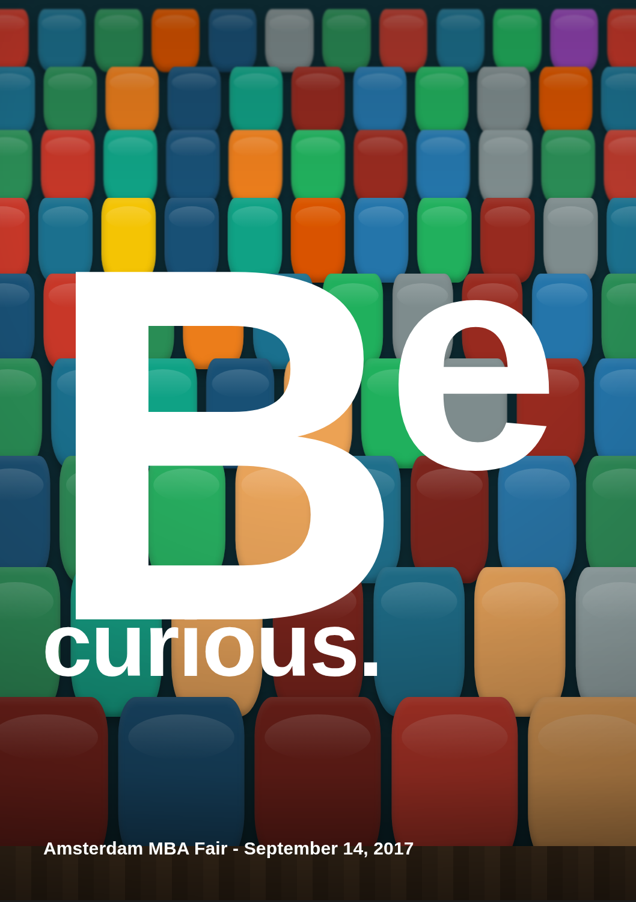Be curious.
Amsterdam MBA Fair - September 14, 2017